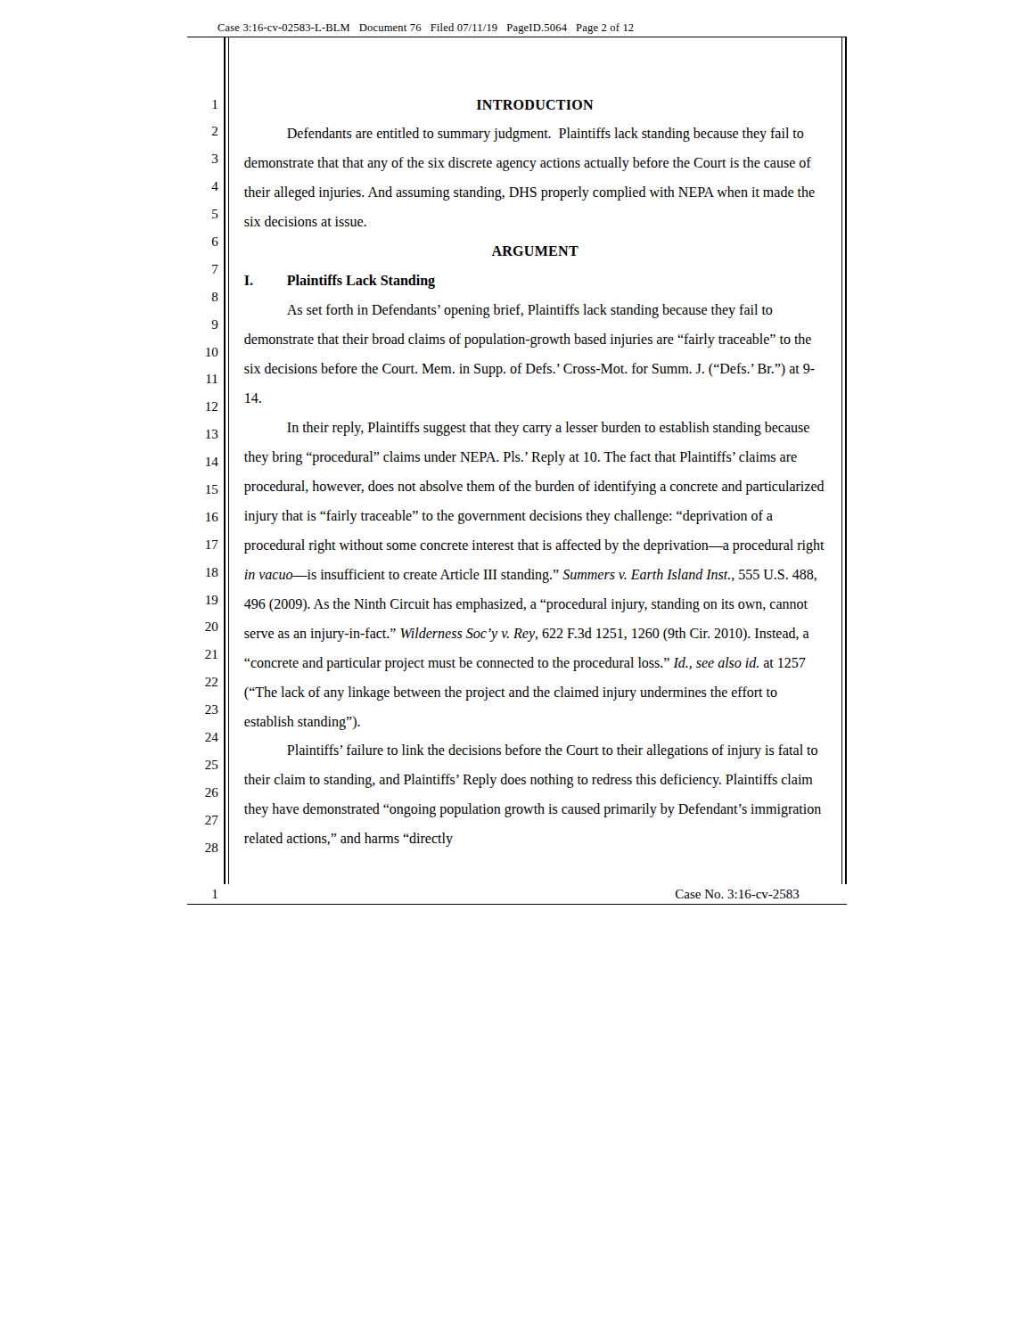Case 3:16-cv-02583-L-BLM Document 76 Filed 07/11/19 PageID.5064 Page 2 of 12
1
2
3
4
5
6
7
8
9
10
11
12
13
14
15
16
17
18
19
20
21
22
23
24
25
26
27
28
INTRODUCTION
Defendants are entitled to summary judgment. Plaintiffs lack standing because they fail to demonstrate that that any of the six discrete agency actions actually before the Court is the cause of their alleged injuries. And assuming standing, DHS properly complied with NEPA when it made the six decisions at issue.
ARGUMENT
I. Plaintiffs Lack Standing
As set forth in Defendants’ opening brief, Plaintiffs lack standing because they fail to demonstrate that their broad claims of population-growth based injuries are “fairly traceable” to the six decisions before the Court. Mem. in Supp. of Defs.’ Cross-Mot. for Summ. J. (“Defs.’ Br.”) at 9-14.
In their reply, Plaintiffs suggest that they carry a lesser burden to establish standing because they bring “procedural” claims under NEPA. Pls.’ Reply at 10. The fact that Plaintiffs’ claims are procedural, however, does not absolve them of the burden of identifying a concrete and particularized injury that is “fairly traceable” to the government decisions they challenge: “deprivation of a procedural right without some concrete interest that is affected by the deprivation—a procedural right in vacuo—is insufficient to create Article III standing.” Summers v. Earth Island Inst., 555 U.S. 488, 496 (2009). As the Ninth Circuit has emphasized, a “procedural injury, standing on its own, cannot serve as an injury-in-fact.” Wilderness Soc’y v. Rey, 622 F.3d 1251, 1260 (9th Cir. 2010). Instead, a “concrete and particular project must be connected to the procedural loss.” Id., see also id. at 1257 (“The lack of any linkage between the project and the claimed injury undermines the effort to establish standing”).
Plaintiffs’ failure to link the decisions before the Court to their allegations of injury is fatal to their claim to standing, and Plaintiffs’ Reply does nothing to redress this deficiency. Plaintiffs claim they have demonstrated “ongoing population growth is caused primarily by Defendant’s immigration related actions,” and harms “directly
1
Case No. 3:16-cv-2583